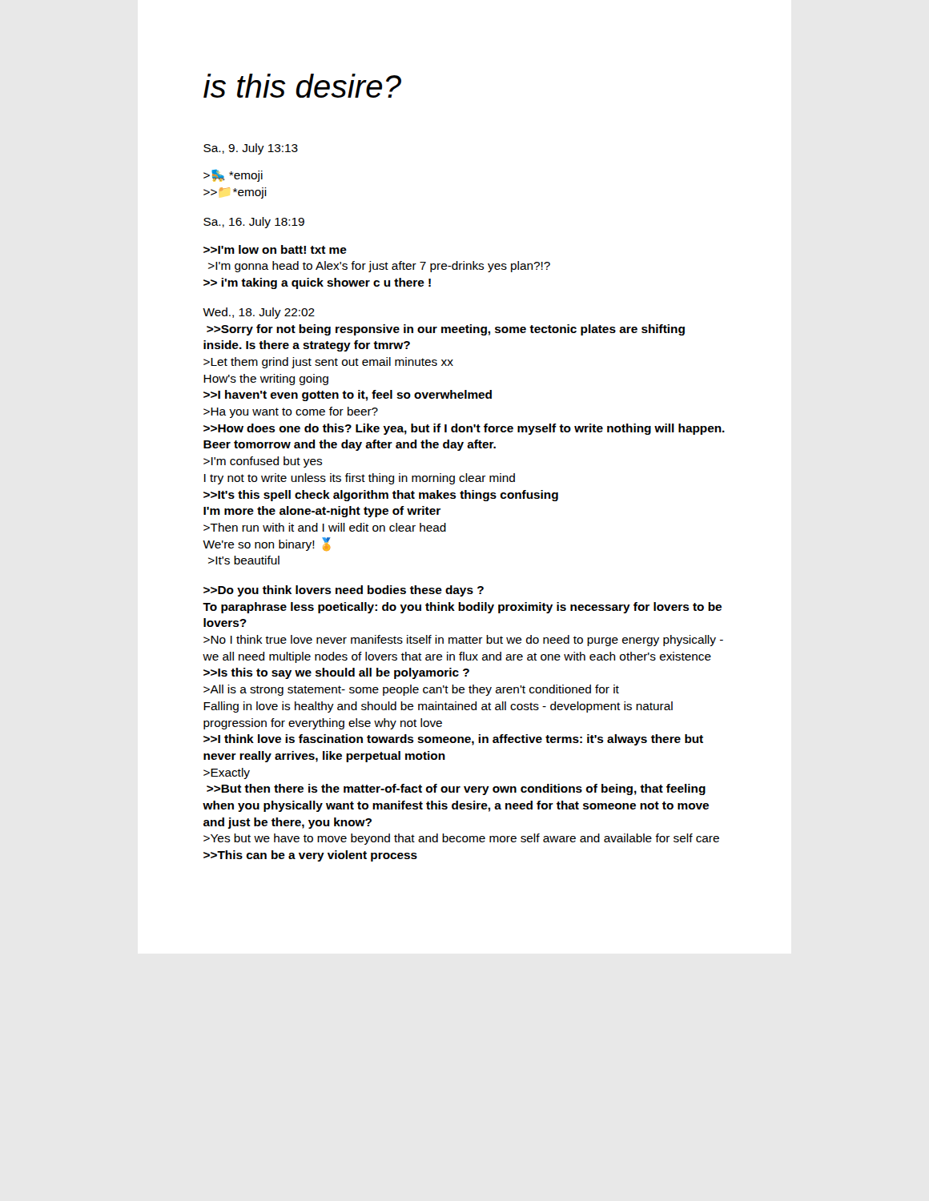is this desire?
Sa., 9. July 13:13
>🛼 *emoji
>>📁*emoji
Sa., 16. July 18:19
>>I'm low on batt! txt me
>I'm gonna head to Alex's for just after 7 pre-drinks yes plan?!?
>> i'm taking a quick shower c u there !
Wed., 18. July 22:02
>>Sorry for not being responsive in our meeting, some tectonic plates are shifting inside. Is there a strategy for tmrw?
>Let them grind just sent out email minutes xx
How's the writing going
>>I haven't even gotten to it, feel so overwhelmed
>Ha you want to come for beer?
>>How does one do this? Like yea, but if I don't force myself to write nothing will happen. Beer tomorrow and the day after and the day after.
>I'm confused but yes
I try not to write unless its first thing in morning clear mind
>>It's this spell check algorithm that makes things confusing
I'm more the alone-at-night type of writer
>Then run with it and I will edit on clear head
We're so non binary! 🏅
>It's beautiful
>>Do you think lovers need bodies these days ?
To paraphrase less poetically: do you think bodily proximity is necessary for lovers to be lovers?
>No I think true love never manifests itself in matter but we do need to purge energy physically -we all need multiple nodes of lovers that are in flux and are at one with each other's existence
>>Is this to say we should all be polyamoric ?
>All is a strong statement- some people can't be they aren't conditioned for it
Falling in love is healthy and should be maintained at all costs - development is natural progression for everything else why not love
>>I think love is fascination towards someone, in affective terms: it's always there but never really arrives, like perpetual motion
>Exactly
>>But then there is the matter-of-fact of our very own conditions of being, that feeling when you physically want to manifest this desire, a need for that someone not to move and just be there, you know?
>Yes but we have to move beyond that and become more self aware and available for self care
>>This can be a very violent process